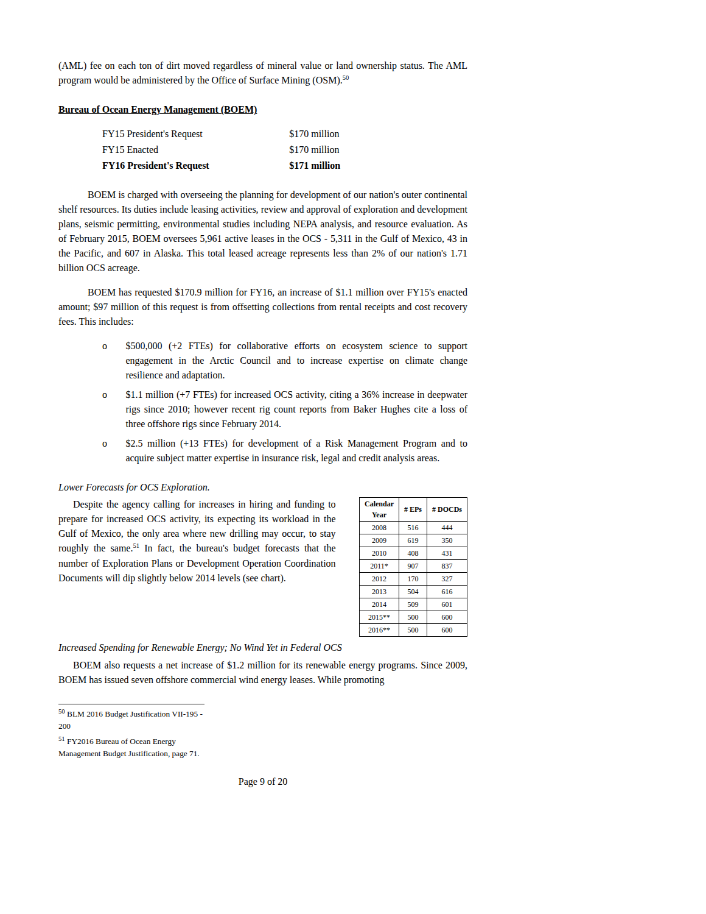(AML) fee on each ton of dirt moved regardless of mineral value or land ownership status. The AML program would be administered by the Office of Surface Mining (OSM).50
Bureau of Ocean Energy Management (BOEM)
FY15 President's Request $170 million
FY15 Enacted $170 million
FY16 President's Request $171 million
BOEM is charged with overseeing the planning for development of our nation's outer continental shelf resources. Its duties include leasing activities, review and approval of exploration and development plans, seismic permitting, environmental studies including NEPA analysis, and resource evaluation. As of February 2015, BOEM oversees 5,961 active leases in the OCS - 5,311 in the Gulf of Mexico, 43 in the Pacific, and 607 in Alaska. This total leased acreage represents less than 2% of our nation's 1.71 billion OCS acreage.
BOEM has requested $170.9 million for FY16, an increase of $1.1 million over FY15's enacted amount; $97 million of this request is from offsetting collections from rental receipts and cost recovery fees. This includes:
$500,000 (+2 FTEs) for collaborative efforts on ecosystem science to support engagement in the Arctic Council and to increase expertise on climate change resilience and adaptation.
$1.1 million (+7 FTEs) for increased OCS activity, citing a 36% increase in deepwater rigs since 2010; however recent rig count reports from Baker Hughes cite a loss of three offshore rigs since February 2014.
$2.5 million (+13 FTEs) for development of a Risk Management Program and to acquire subject matter expertise in insurance risk, legal and credit analysis areas.
Lower Forecasts for OCS Exploration.
| Calendar Year | # EPs | # DOCDs |
| --- | --- | --- |
| 2008 | 516 | 444 |
| 2009 | 619 | 350 |
| 2010 | 408 | 431 |
| 2011* | 907 | 837 |
| 2012 | 170 | 327 |
| 2013 | 504 | 616 |
| 2014 | 509 | 601 |
| 2015** | 500 | 600 |
| 2016** | 500 | 600 |
Despite the agency calling for increases in hiring and funding to prepare for increased OCS activity, its expecting its workload in the Gulf of Mexico, the only area where new drilling may occur, to stay roughly the same.51 In fact, the bureau's budget forecasts that the number of Exploration Plans or Development Operation Coordination Documents will dip slightly below 2014 levels (see chart).
Increased Spending for Renewable Energy; No Wind Yet in Federal OCS
BOEM also requests a net increase of $1.2 million for its renewable energy programs. Since 2009, BOEM has issued seven offshore commercial wind energy leases. While promoting
50 BLM 2016 Budget Justification VII-195 - 200
51 FY2016 Bureau of Ocean Energy Management Budget Justification, page 71.
Page 9 of 20